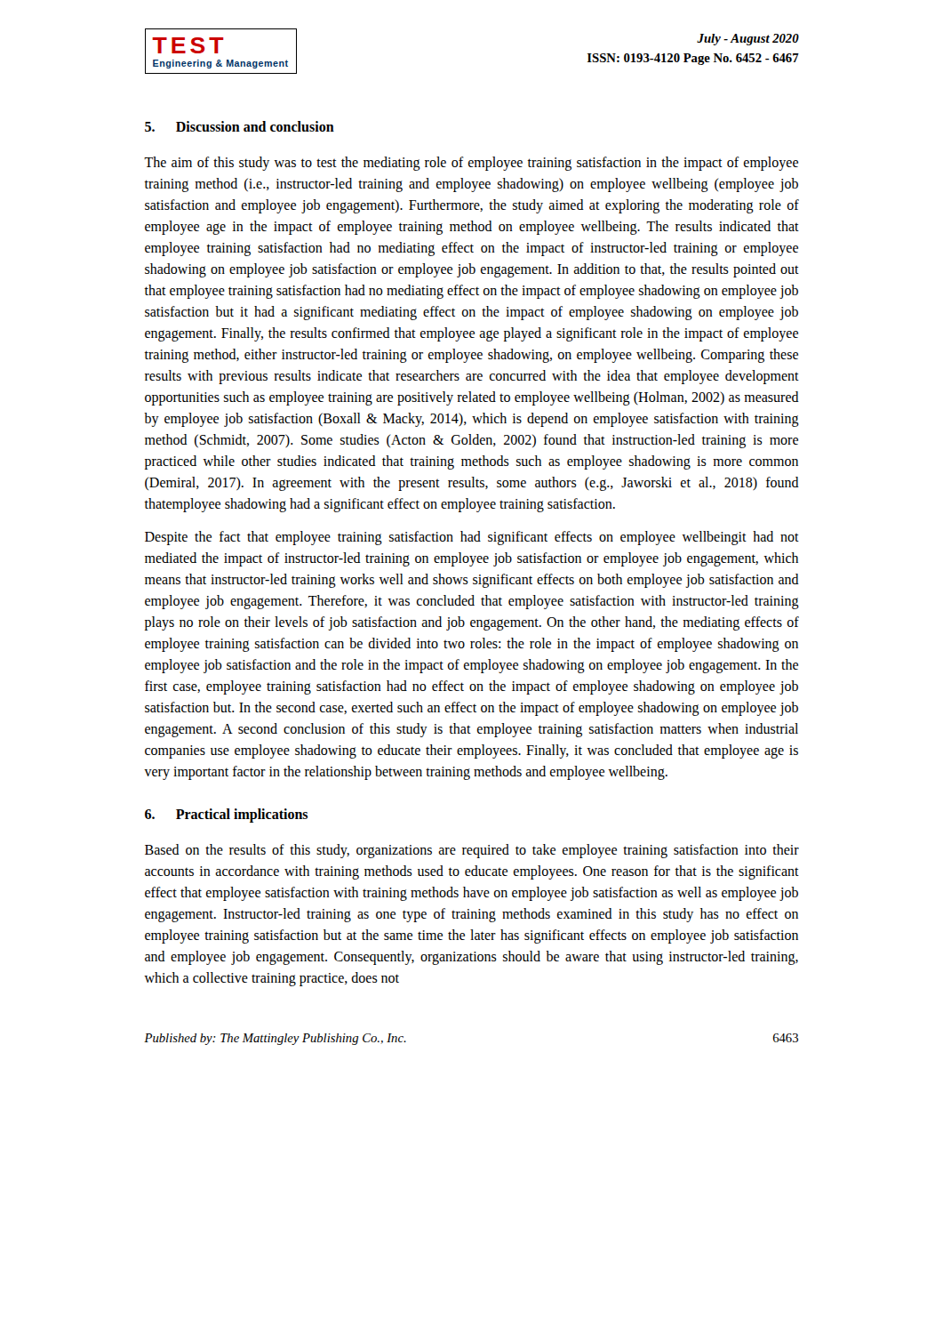TEST
Engineering & Management
July - August 2020
ISSN: 0193-4120 Page No. 6452 - 6467
5. Discussion and conclusion
The aim of this study was to test the mediating role of employee training satisfaction in the impact of employee training method (i.e., instructor-led training and employee shadowing) on employee wellbeing (employee job satisfaction and employee job engagement). Furthermore, the study aimed at exploring the moderating role of employee age in the impact of employee training method on employee wellbeing. The results indicated that employee training satisfaction had no mediating effect on the impact of instructor-led training or employee shadowing on employee job satisfaction or employee job engagement. In addition to that, the results pointed out that employee training satisfaction had no mediating effect on the impact of employee shadowing on employee job satisfaction but it had a significant mediating effect on the impact of employee shadowing on employee job engagement. Finally, the results confirmed that employee age played a significant role in the impact of employee training method, either instructor-led training or employee shadowing, on employee wellbeing. Comparing these results with previous results indicate that researchers are concurred with the idea that employee development opportunities such as employee training are positively related to employee wellbeing (Holman, 2002) as measured by employee job satisfaction (Boxall & Macky, 2014), which is depend on employee satisfaction with training method (Schmidt, 2007). Some studies (Acton & Golden, 2002) found that instruction-led training is more practiced while other studies indicated that training methods such as employee shadowing is more common (Demiral, 2017). In agreement with the present results, some authors (e.g., Jaworski et al., 2018) found thatemployee shadowing had a significant effect on employee training satisfaction.
Despite the fact that employee training satisfaction had significant effects on employee wellbeingit had not mediated the impact of instructor-led training on employee job satisfaction or employee job engagement, which means that instructor-led training works well and shows significant effects on both employee job satisfaction and employee job engagement. Therefore, it was concluded that employee satisfaction with instructor-led training plays no role on their levels of job satisfaction and job engagement. On the other hand, the mediating effects of employee training satisfaction can be divided into two roles: the role in the impact of employee shadowing on employee job satisfaction and the role in the impact of employee shadowing on employee job engagement. In the first case, employee training satisfaction had no effect on the impact of employee shadowing on employee job satisfaction but. In the second case, exerted such an effect on the impact of employee shadowing on employee job engagement. A second conclusion of this study is that employee training satisfaction matters when industrial companies use employee shadowing to educate their employees. Finally, it was concluded that employee age is very important factor in the relationship between training methods and employee wellbeing.
6. Practical implications
Based on the results of this study, organizations are required to take employee training satisfaction into their accounts in accordance with training methods used to educate employees. One reason for that is the significant effect that employee satisfaction with training methods have on employee job satisfaction as well as employee job engagement. Instructor-led training as one type of training methods examined in this study has no effect on employee training satisfaction but at the same time the later has significant effects on employee job satisfaction and employee job engagement. Consequently, organizations should be aware that using instructor-led training, which a collective training practice, does not
Published by: The Mattingley Publishing Co., Inc.
6463